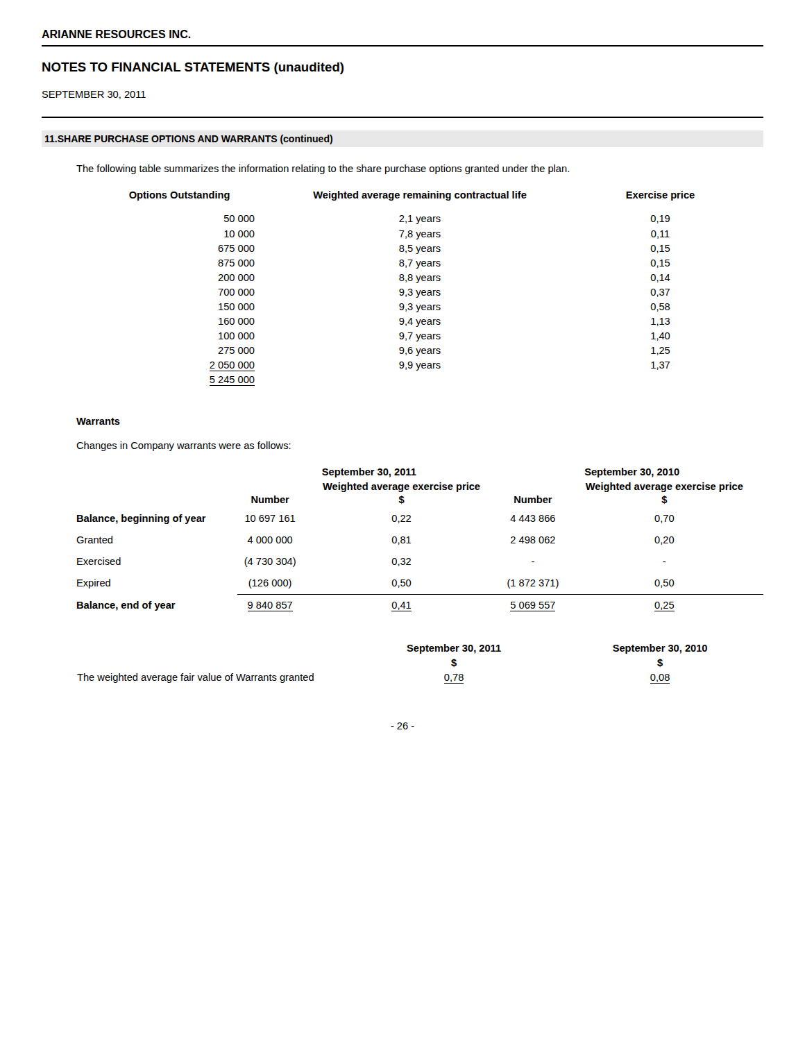ARIANNE RESOURCES INC.
NOTES TO FINANCIAL STATEMENTS (unaudited)
SEPTEMBER 30, 2011
11.SHARE PURCHASE OPTIONS AND WARRANTS (continued)
The following table summarizes the information relating to the share purchase options granted under the plan.
| Options Outstanding | Weighted average remaining contractual life | Exercise price |
| --- | --- | --- |
| 50 000 | 2,1 years | 0,19 |
| 10 000 | 7,8 years | 0,11 |
| 675 000 | 8,5 years | 0,15 |
| 875 000 | 8,7 years | 0,15 |
| 200 000 | 8,8 years | 0,14 |
| 700 000 | 9,3 years | 0,37 |
| 150 000 | 9,3 years | 0,58 |
| 160 000 | 9,4 years | 1,13 |
| 100 000 | 9,7 years | 1,40 |
| 275 000 | 9,6 years | 1,25 |
| 2 050 000 | 9,9 years | 1,37 |
| 5 245 000 | | |
Warrants
Changes in Company warrants were as follows:
| | September 30, 2011 | September 30, 2010 |
| --- | --- | --- |
| | Number | Weighted average exercise price $ | Number | Weighted average exercise price $ |
| Balance, beginning of year | 10 697 161 | 0,22 | 4 443 866 | 0,70 |
| Granted | 4 000 000 | 0,81 | 2 498 062 | 0,20 |
| Exercised | (4 730 304) | 0,32 | - | - |
| Expired | (126 000) | 0,50 | (1 872 371) | 0,50 |
| Balance, end of year | 9 840 857 | 0,41 | 5 069 557 | 0,25 |
| | September 30, 2011 | September 30, 2010 |
| --- | --- | --- |
| | $ | $ |
| The weighted average fair value of Warrants granted | 0,78 | 0,08 |
- 26 -